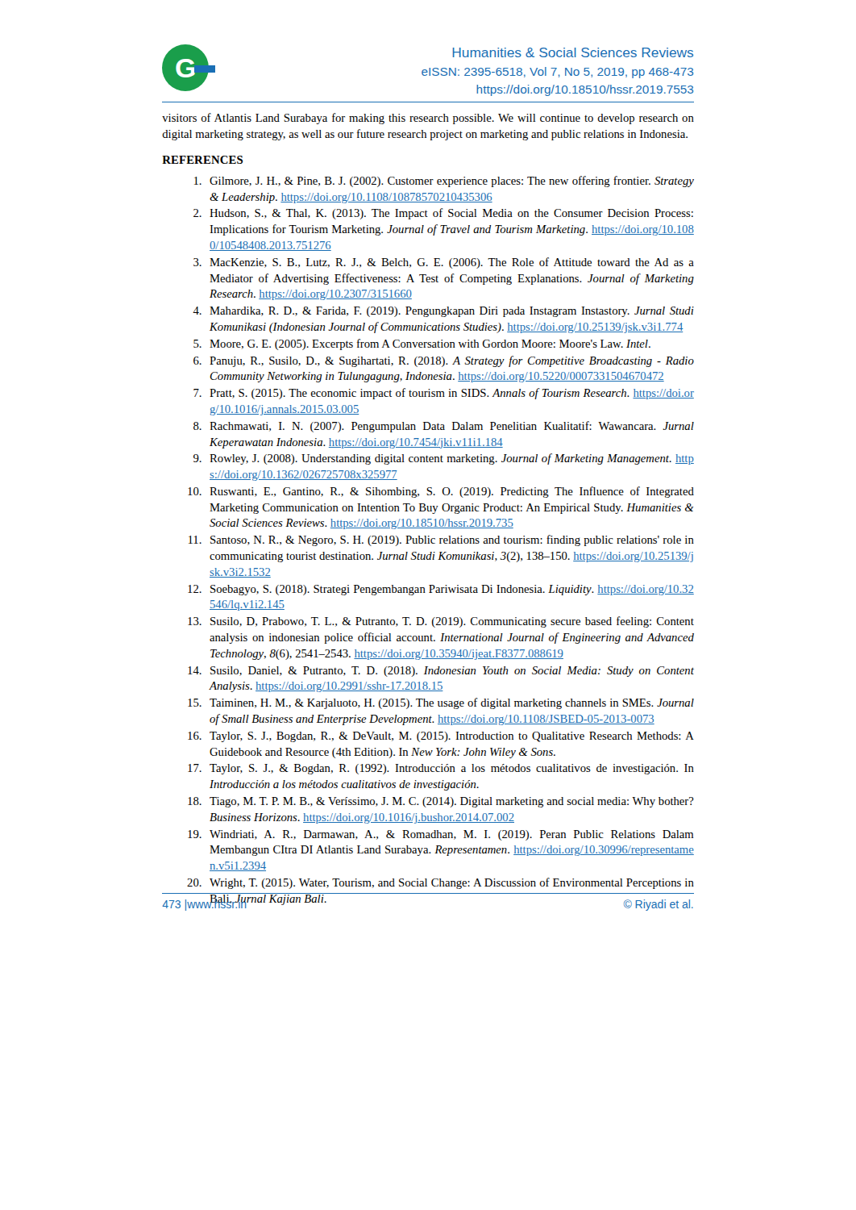Humanities & Social Sciences Reviews
eISSN: 2395-6518, Vol 7, No 5, 2019, pp 468-473
https://doi.org/10.18510/hssr.2019.7553
visitors of Atlantis Land Surabaya for making this research possible. We will continue to develop research on digital marketing strategy, as well as our future research project on marketing and public relations in Indonesia.
REFERENCES
Gilmore, J. H., & Pine, B. J. (2002). Customer experience places: The new offering frontier. Strategy & Leadership. https://doi.org/10.1108/10878570210435306
Hudson, S., & Thal, K. (2013). The Impact of Social Media on the Consumer Decision Process: Implications for Tourism Marketing. Journal of Travel and Tourism Marketing. https://doi.org/10.1080/10548408.2013.751276
MacKenzie, S. B., Lutz, R. J., & Belch, G. E. (2006). The Role of Attitude toward the Ad as a Mediator of Advertising Effectiveness: A Test of Competing Explanations. Journal of Marketing Research. https://doi.org/10.2307/3151660
Mahardika, R. D., & Farida, F. (2019). Pengungkapan Diri pada Instagram Instastory. Jurnal Studi Komunikasi (Indonesian Journal of Communications Studies). https://doi.org/10.25139/jsk.v3i1.774
Moore, G. E. (2005). Excerpts from A Conversation with Gordon Moore: Moore's Law. Intel.
Panuju, R., Susilo, D., & Sugihartati, R. (2018). A Strategy for Competitive Broadcasting - Radio Community Networking in Tulungagung, Indonesia. https://doi.org/10.5220/0007331504670472
Pratt, S. (2015). The economic impact of tourism in SIDS. Annals of Tourism Research. https://doi.org/10.1016/j.annals.2015.03.005
Rachmawati, I. N. (2007). Pengumpulan Data Dalam Penelitian Kualitatif: Wawancara. Jurnal Keperawatan Indonesia. https://doi.org/10.7454/jki.v11i1.184
Rowley, J. (2008). Understanding digital content marketing. Journal of Marketing Management. https://doi.org/10.1362/026725708x325977
Ruswanti, E., Gantino, R., & Sihombing, S. O. (2019). Predicting The Influence of Integrated Marketing Communication on Intention To Buy Organic Product: An Empirical Study. Humanities & Social Sciences Reviews. https://doi.org/10.18510/hssr.2019.735
Santoso, N. R., & Negoro, S. H. (2019). Public relations and tourism: finding public relations' role in communicating tourist destination. Jurnal Studi Komunikasi, 3(2), 138–150. https://doi.org/10.25139/jsk.v3i2.1532
Soebagyo, S. (2018). Strategi Pengembangan Pariwisata Di Indonesia. Liquidity. https://doi.org/10.32546/lq.v1i2.145
Susilo, D, Prabowo, T. L., & Putranto, T. D. (2019). Communicating secure based feeling: Content analysis on indonesian police official account. International Journal of Engineering and Advanced Technology, 8(6), 2541–2543. https://doi.org/10.35940/ijeat.F8377.088619
Susilo, Daniel, & Putranto, T. D. (2018). Indonesian Youth on Social Media: Study on Content Analysis. https://doi.org/10.2991/sshr-17.2018.15
Taiminen, H. M., & Karjaluoto, H. (2015). The usage of digital marketing channels in SMEs. Journal of Small Business and Enterprise Development. https://doi.org/10.1108/JSBED-05-2013-0073
Taylor, S. J., Bogdan, R., & DeVault, M. (2015). Introduction to Qualitative Research Methods: A Guidebook and Resource (4th Edition). In New York: John Wiley & Sons.
Taylor, S. J., & Bogdan, R. (1992). Introducción a los métodos cualitativos de investigación. In Introducción a los métodos cualitativos de investigación.
Tiago, M. T. P. M. B., & Veríssimo, J. M. C. (2014). Digital marketing and social media: Why bother? Business Horizons. https://doi.org/10.1016/j.bushor.2014.07.002
Windriati, A. R., Darmawan, A., & Romadhan, M. I. (2019). Peran Public Relations Dalam Membangun CItra DI Atlantis Land Surabaya. Representamen. https://doi.org/10.30996/representamen.v5i1.2394
Wright, T. (2015). Water, Tourism, and Social Change: A Discussion of Environmental Perceptions in Bali. Jurnal Kajian Bali.
473 |www.hssr.in
© Riyadi et al.